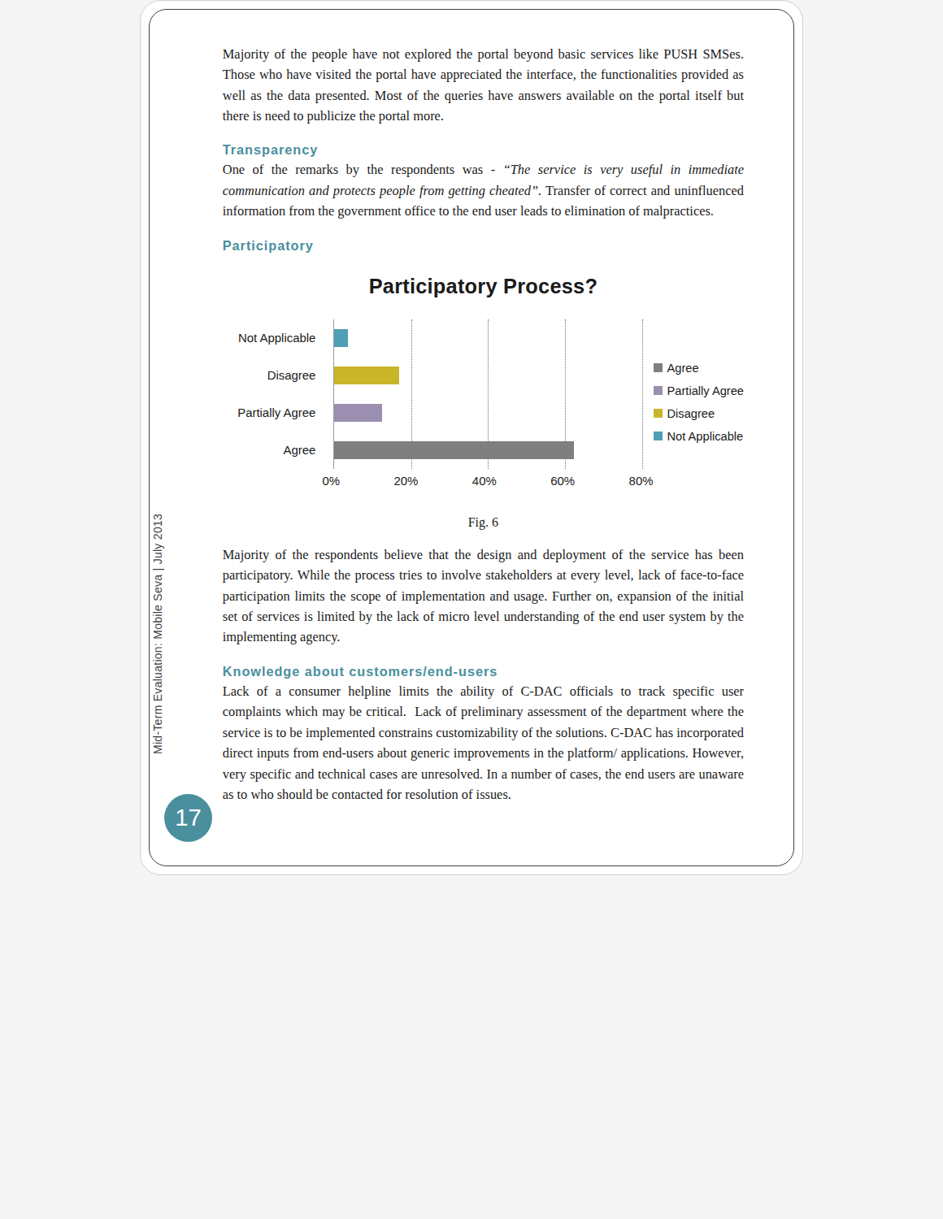Majority of the people have not explored the portal beyond basic services like PUSH SMSes. Those who have visited the portal have appreciated the interface, the functionalities provided as well as the data presented. Most of the queries have answers available on the portal itself but there is need to publicize the portal more.
Transparency
One of the remarks by the respondents was - “The service is very useful in immediate communication and protects people from getting cheated”. Transfer of correct and uninfluenced information from the government office to the end user leads to elimination of malpractices.
Participatory
Participatory Process?
Not Applicable
Disagree
Partially Agree
Agree
0% 20% 40% 60% 80%
Agree
Partially Agree
Disagree
Not Applicable
Fig. 6
Majority of the respondents believe that the design and deployment of the service has been participatory. While the process tries to involve stakeholders at every level, lack of face-to-face participation limits the scope of implementation and usage. Further on, expansion of the initial set of services is limited by the lack of micro level understanding of the end user system by the implementing agency.
Knowledge about customers/end-users
Lack of a consumer helpline limits the ability of C-DAC officials to track specific user complaints which may be critical. Lack of preliminary assessment of the department where the service is to be implemented constrains customizability of the solutions. C-DAC has incorporated direct inputs from end-users about generic improvements in the platform/ applications. However, very specific and technical cases are unresolved. In a number of cases, the end users are unaware as to who should be contacted for resolution of issues.
Mid-Term Evaluation: Mobile Seva | July 2013
17